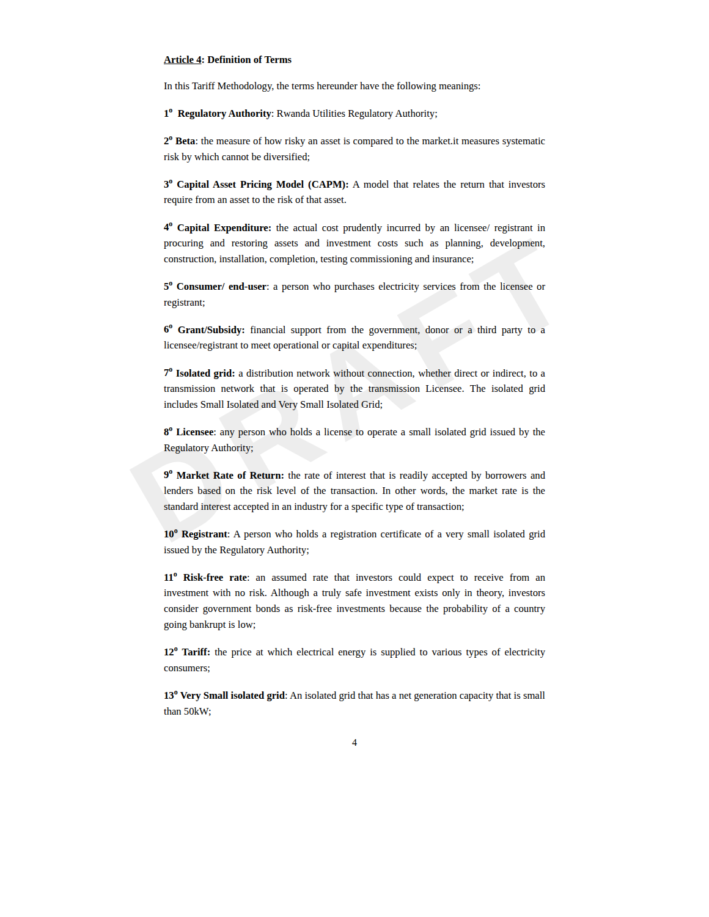DRAFT
Article 4: Definition of Terms
In this Tariff Methodology, the terms hereunder have the following meanings:
1o Regulatory Authority: Rwanda Utilities Regulatory Authority;
2o Beta: the measure of how risky an asset is compared to the market.it measures systematic risk by which cannot be diversified;
3o Capital Asset Pricing Model (CAPM): A model that relates the return that investors require from an asset to the risk of that asset.
4o Capital Expenditure: the actual cost prudently incurred by an licensee/ registrant in procuring and restoring assets and investment costs such as planning, development, construction, installation, completion, testing commissioning and insurance;
5o Consumer/ end-user: a person who purchases electricity services from the licensee or registrant;
6o Grant/Subsidy: financial support from the government, donor or a third party to a licensee/registrant to meet operational or capital expenditures;
7o Isolated grid: a distribution network without connection, whether direct or indirect, to a transmission network that is operated by the transmission Licensee. The isolated grid includes Small Isolated and Very Small Isolated Grid;
8o Licensee: any person who holds a license to operate a small isolated grid issued by the Regulatory Authority;
9o Market Rate of Return: the rate of interest that is readily accepted by borrowers and lenders based on the risk level of the transaction. In other words, the market rate is the standard interest accepted in an industry for a specific type of transaction;
10o Registrant: A person who holds a registration certificate of a very small isolated grid issued by the Regulatory Authority;
11o Risk-free rate: an assumed rate that investors could expect to receive from an investment with no risk. Although a truly safe investment exists only in theory, investors consider government bonds as risk-free investments because the probability of a country going bankrupt is low;
12o Tariff: the price at which electrical energy is supplied to various types of electricity consumers;
13o Very Small isolated grid: An isolated grid that has a net generation capacity that is small than 50kW;
4